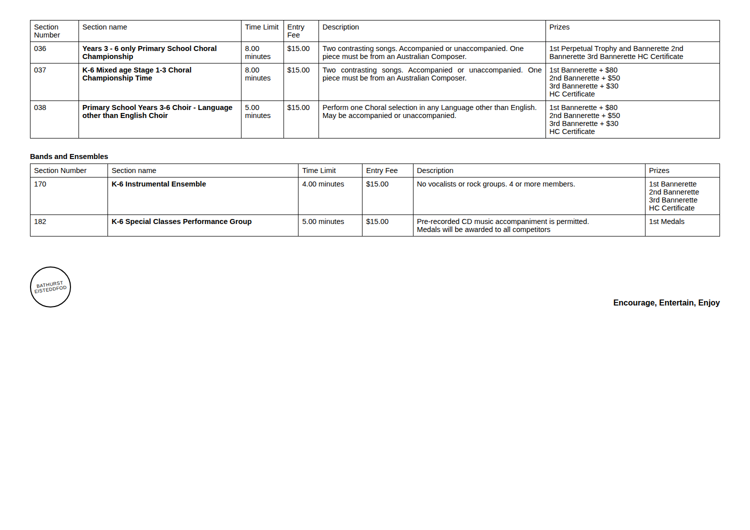| Section Number | Section name | Time Limit | Entry Fee | Description | Prizes |
| --- | --- | --- | --- | --- | --- |
| 036 | Years 3 - 6 only Primary School Choral Championship | 8.00 minutes | $15.00 | Two contrasting songs. Accompanied or unaccompanied. One piece must be from an Australian Composer. | 1st Perpetual Trophy and Bannerette 2nd Bannerette 3rd Bannerette HC Certificate |
| 037 | K-6 Mixed age Stage 1-3 Choral Championship Time | 8.00 minutes | $15.00 | Two contrasting songs. Accompanied or unaccompanied. One piece must be from an Australian Composer. | 1st Bannerette + $80 2nd Bannerette + $50 3rd Bannerette + $30 HC Certificate |
| 038 | Primary School Years 3-6 Choir - Language other than English Choir | 5.00 minutes | $15.00 | Perform one Choral selection in any Language other than English. May be accompanied or unaccompanied. | 1st Bannerette + $80 2nd Bannerette + $50 3rd Bannerette + $30 HC Certificate |
Bands and Ensembles
| Section Number | Section name | Time Limit | Entry Fee | Description | Prizes |
| --- | --- | --- | --- | --- | --- |
| 170 | K-6 Instrumental Ensemble | 4.00 minutes | $15.00 | No vocalists or rock groups. 4 or more members. | 1st Bannerette 2nd Bannerette 3rd Bannerette HC Certificate |
| 182 | K-6 Special Classes Performance Group | 5.00 minutes | $15.00 | Pre-recorded CD music accompaniment is permitted. Medals will be awarded to all competitors | 1st Medals |
BATHURST
EISTEDDFOD
Encourage, Entertain, Enjoy